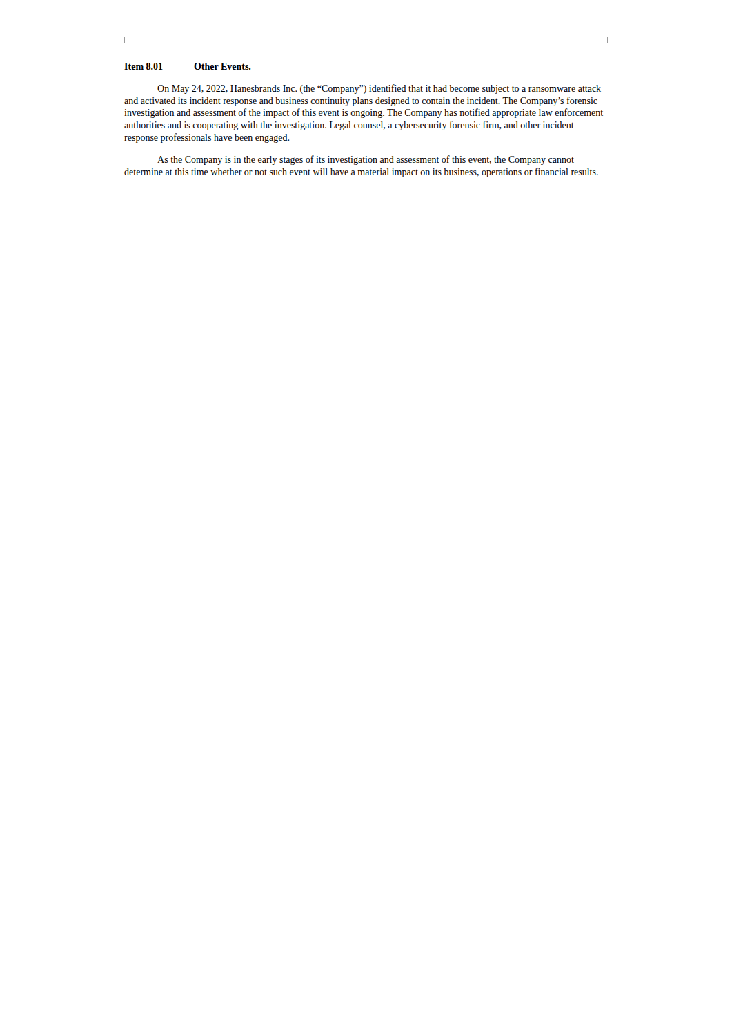Item 8.01 Other Events.
On May 24, 2022, Hanesbrands Inc. (the “Company”) identified that it had become subject to a ransomware attack and activated its incident response and business continuity plans designed to contain the incident. The Company’s forensic investigation and assessment of the impact of this event is ongoing. The Company has notified appropriate law enforcement authorities and is cooperating with the investigation. Legal counsel, a cybersecurity forensic firm, and other incident response professionals have been engaged.
As the Company is in the early stages of its investigation and assessment of this event, the Company cannot determine at this time whether or not such event will have a material impact on its business, operations or financial results.